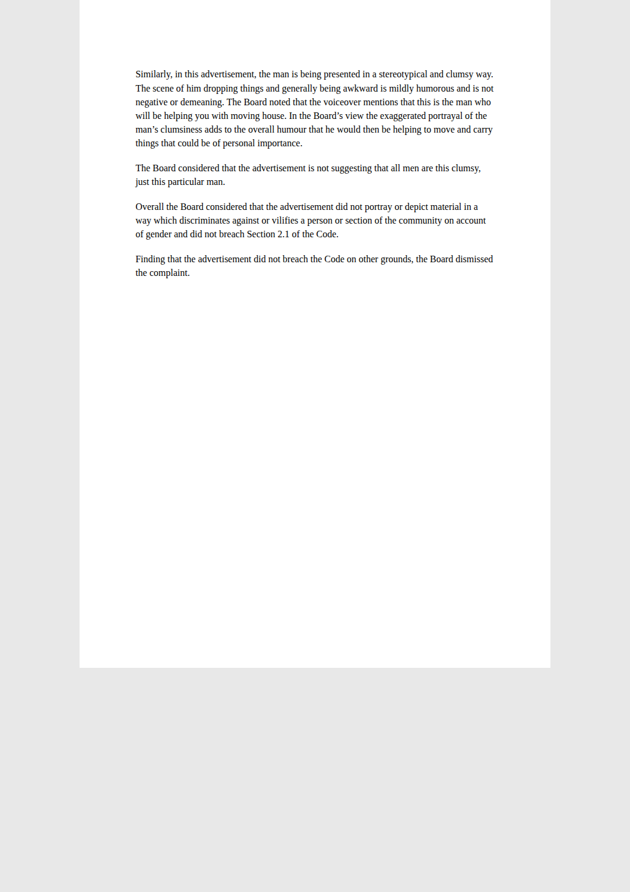Similarly, in this advertisement, the man is being presented in a stereotypical and clumsy way. The scene of him dropping things and generally being awkward is mildly humorous and is not negative or demeaning. The Board noted that the voiceover mentions that this is the man who will be helping you with moving house. In the Board’s view the exaggerated portrayal of the man’s clumsiness adds to the overall humour that he would then be helping to move and carry things that could be of personal importance.
The Board considered that the advertisement is not suggesting that all men are this clumsy, just this particular man.
Overall the Board considered that the advertisement did not portray or depict material in a way which discriminates against or vilifies a person or section of the community on account of gender and did not breach Section 2.1 of the Code.
Finding that the advertisement did not breach the Code on other grounds, the Board dismissed the complaint.